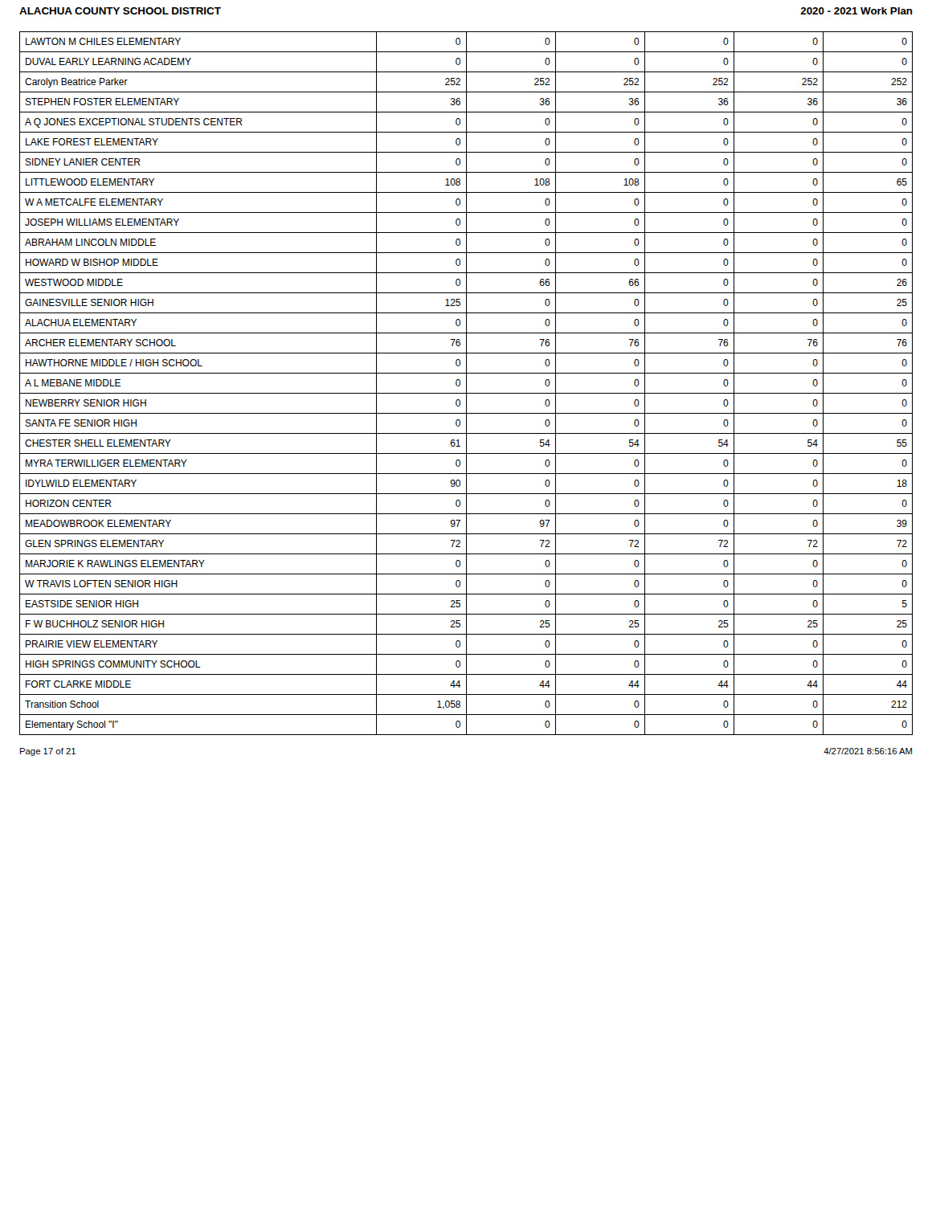ALACHUA COUNTY SCHOOL DISTRICT 2020 - 2021 Work Plan
| LAWTON M CHILES ELEMENTARY | 0 | 0 | 0 | 0 | 0 | 0 |
| DUVAL EARLY LEARNING ACADEMY | 0 | 0 | 0 | 0 | 0 | 0 |
| Carolyn Beatrice Parker | 252 | 252 | 252 | 252 | 252 | 252 |
| STEPHEN FOSTER ELEMENTARY | 36 | 36 | 36 | 36 | 36 | 36 |
| A Q JONES EXCEPTIONAL STUDENTS CENTER | 0 | 0 | 0 | 0 | 0 | 0 |
| LAKE FOREST ELEMENTARY | 0 | 0 | 0 | 0 | 0 | 0 |
| SIDNEY LANIER CENTER | 0 | 0 | 0 | 0 | 0 | 0 |
| LITTLEWOOD ELEMENTARY | 108 | 108 | 108 | 0 | 0 | 65 |
| W A METCALFE ELEMENTARY | 0 | 0 | 0 | 0 | 0 | 0 |
| JOSEPH WILLIAMS ELEMENTARY | 0 | 0 | 0 | 0 | 0 | 0 |
| ABRAHAM LINCOLN MIDDLE | 0 | 0 | 0 | 0 | 0 | 0 |
| HOWARD W BISHOP MIDDLE | 0 | 0 | 0 | 0 | 0 | 0 |
| WESTWOOD MIDDLE | 0 | 66 | 66 | 0 | 0 | 26 |
| GAINESVILLE SENIOR HIGH | 125 | 0 | 0 | 0 | 0 | 25 |
| ALACHUA ELEMENTARY | 0 | 0 | 0 | 0 | 0 | 0 |
| ARCHER ELEMENTARY SCHOOL | 76 | 76 | 76 | 76 | 76 | 76 |
| HAWTHORNE MIDDLE / HIGH SCHOOL | 0 | 0 | 0 | 0 | 0 | 0 |
| A L MEBANE MIDDLE | 0 | 0 | 0 | 0 | 0 | 0 |
| NEWBERRY SENIOR HIGH | 0 | 0 | 0 | 0 | 0 | 0 |
| SANTA FE SENIOR HIGH | 0 | 0 | 0 | 0 | 0 | 0 |
| CHESTER SHELL ELEMENTARY | 61 | 54 | 54 | 54 | 54 | 55 |
| MYRA TERWILLIGER ELEMENTARY | 0 | 0 | 0 | 0 | 0 | 0 |
| IDYLWILD ELEMENTARY | 90 | 0 | 0 | 0 | 0 | 18 |
| HORIZON CENTER | 0 | 0 | 0 | 0 | 0 | 0 |
| MEADOWBROOK ELEMENTARY | 97 | 97 | 0 | 0 | 0 | 39 |
| GLEN SPRINGS ELEMENTARY | 72 | 72 | 72 | 72 | 72 | 72 |
| MARJORIE K RAWLINGS ELEMENTARY | 0 | 0 | 0 | 0 | 0 | 0 |
| W TRAVIS LOFTEN SENIOR HIGH | 0 | 0 | 0 | 0 | 0 | 0 |
| EASTSIDE SENIOR HIGH | 25 | 0 | 0 | 0 | 0 | 5 |
| F W BUCHHOLZ SENIOR HIGH | 25 | 25 | 25 | 25 | 25 | 25 |
| PRAIRIE VIEW ELEMENTARY | 0 | 0 | 0 | 0 | 0 | 0 |
| HIGH SPRINGS COMMUNITY SCHOOL | 0 | 0 | 0 | 0 | 0 | 0 |
| FORT CLARKE MIDDLE | 44 | 44 | 44 | 44 | 44 | 44 |
| Transition School | 1,058 | 0 | 0 | 0 | 0 | 212 |
| Elementary School "I" | 0 | 0 | 0 | 0 | 0 | 0 |
Page 17 of 21 4/27/2021 8:56:16 AM